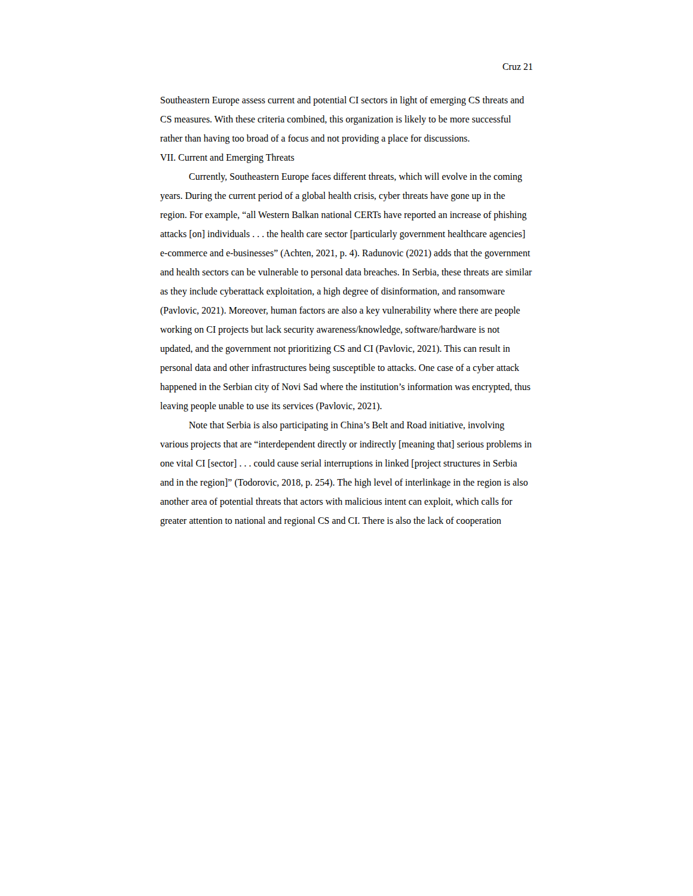Cruz 21
Southeastern Europe assess current and potential CI sectors in light of emerging CS threats and CS measures. With these criteria combined, this organization is likely to be more successful rather than having too broad of a focus and not providing a place for discussions.
VII. Current and Emerging Threats
Currently, Southeastern Europe faces different threats, which will evolve in the coming years. During the current period of a global health crisis, cyber threats have gone up in the region. For example, “all Western Balkan national CERTs have reported an increase of phishing attacks [on] individuals . . . the health care sector [particularly government healthcare agencies] e-commerce and e-businesses” (Achten, 2021, p. 4). Radunovic (2021) adds that the government and health sectors can be vulnerable to personal data breaches. In Serbia, these threats are similar as they include cyberattack exploitation, a high degree of disinformation, and ransomware (Pavlovic, 2021). Moreover, human factors are also a key vulnerability where there are people working on CI projects but lack security awareness/knowledge, software/hardware is not updated, and the government not prioritizing CS and CI (Pavlovic, 2021). This can result in personal data and other infrastructures being susceptible to attacks. One case of a cyber attack happened in the Serbian city of Novi Sad where the institution’s information was encrypted, thus leaving people unable to use its services (Pavlovic, 2021).
Note that Serbia is also participating in China’s Belt and Road initiative, involving various projects that are “interdependent directly or indirectly [meaning that] serious problems in one vital CI [sector] . . . could cause serial interruptions in linked [project structures in Serbia and in the region]” (Todorovic, 2018, p. 254). The high level of interlinkage in the region is also another area of potential threats that actors with malicious intent can exploit, which calls for greater attention to national and regional CS and CI. There is also the lack of cooperation